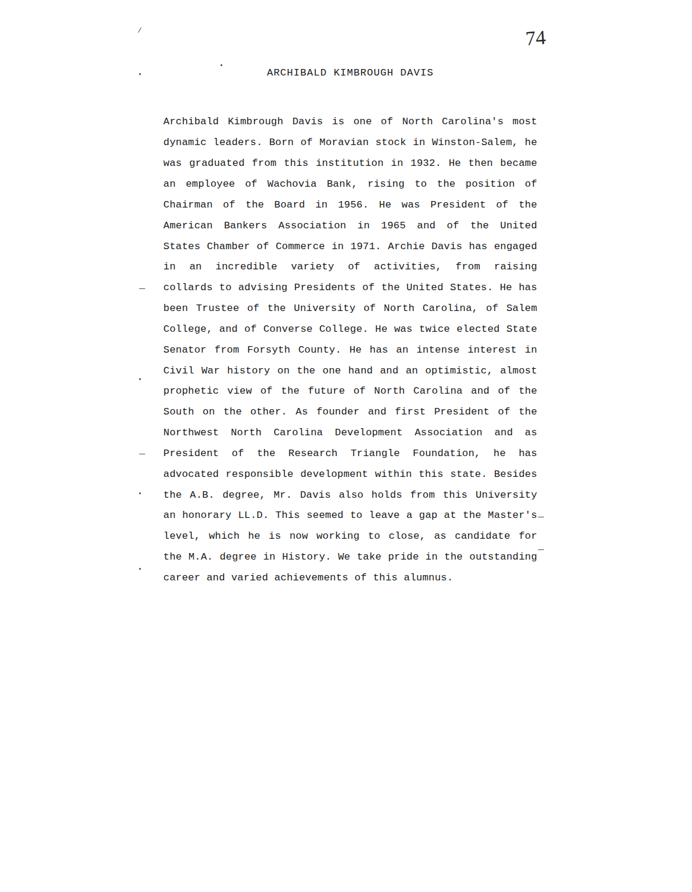74
ARCHIBALD KIMBROUGH DAVIS
Archibald Kimbrough Davis is one of North Carolina's most dynamic leaders. Born of Moravian stock in Winston-Salem, he was graduated from this institution in 1932. He then became an employee of Wachovia Bank, rising to the position of Chairman of the Board in 1956. He was President of the American Bankers Association in 1965 and of the United States Chamber of Commerce in 1971. Archie Davis has engaged in an incredible variety of activities, from raising collards to advising Presidents of the United States. He has been Trustee of the University of North Carolina, of Salem College, and of Converse College. He was twice elected State Senator from Forsyth County. He has an intense interest in Civil War history on the one hand and an optimistic, almost prophetic view of the future of North Carolina and of the South on the other. As founder and first President of the Northwest North Carolina Development Association and as President of the Research Triangle Foundation, he has advocated responsible development within this state. Besides the A.B. degree, Mr. Davis also holds from this University an honorary LL.D. This seemed to leave a gap at the Master's level, which he is now working to close, as candidate for the M.A. degree in History. We take pride in the outstanding career and varied achievements of this alumnus.